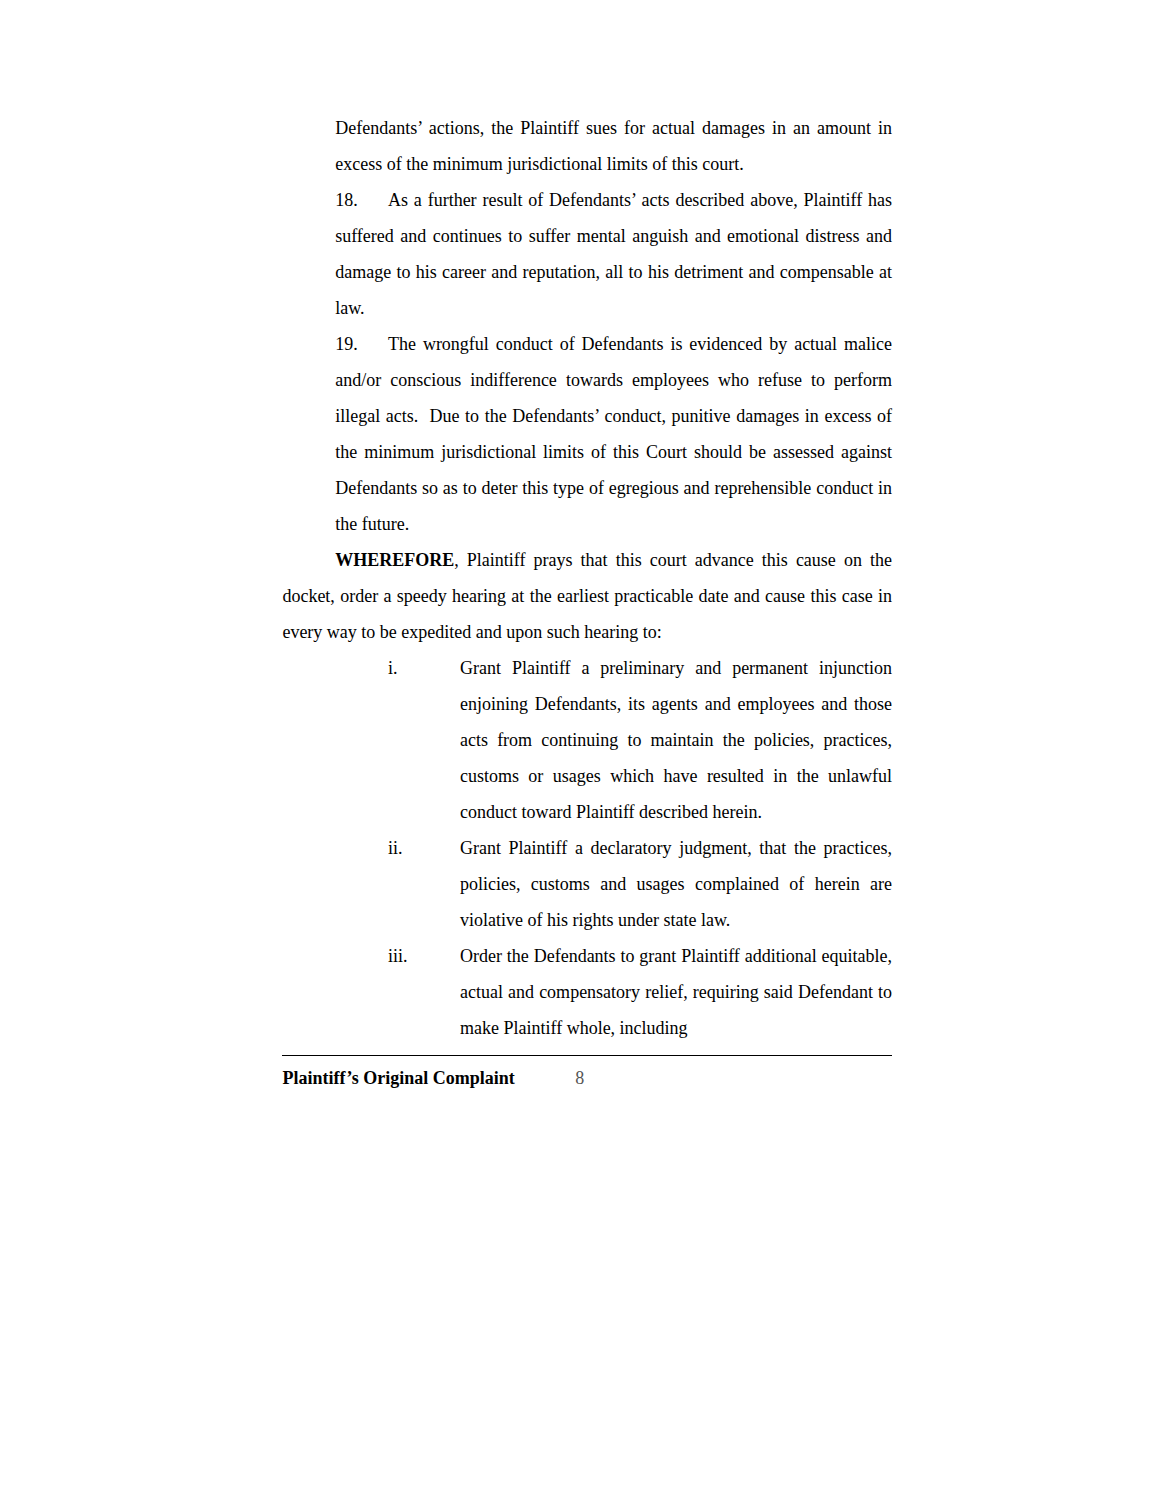Defendants’ actions, the Plaintiff sues for actual damages in an amount in excess of the minimum jurisdictional limits of this court.
18. As a further result of Defendants’ acts described above, Plaintiff has suffered and continues to suffer mental anguish and emotional distress and damage to his career and reputation, all to his detriment and compensable at law.
19. The wrongful conduct of Defendants is evidenced by actual malice and/or conscious indifference towards employees who refuse to perform illegal acts. Due to the Defendants’ conduct, punitive damages in excess of the minimum jurisdictional limits of this Court should be assessed against Defendants so as to deter this type of egregious and reprehensible conduct in the future.
WHEREFORE, Plaintiff prays that this court advance this cause on the docket, order a speedy hearing at the earliest practicable date and cause this case in every way to be expedited and upon such hearing to:
i. Grant Plaintiff a preliminary and permanent injunction enjoining Defendants, its agents and employees and those acts from continuing to maintain the policies, practices, customs or usages which have resulted in the unlawful conduct toward Plaintiff described herein.
ii. Grant Plaintiff a declaratory judgment, that the practices, policies, customs and usages complained of herein are violative of his rights under state law.
iii. Order the Defendants to grant Plaintiff additional equitable, actual and compensatory relief, requiring said Defendant to make Plaintiff whole, including
Plaintiff’s Original Complaint 8